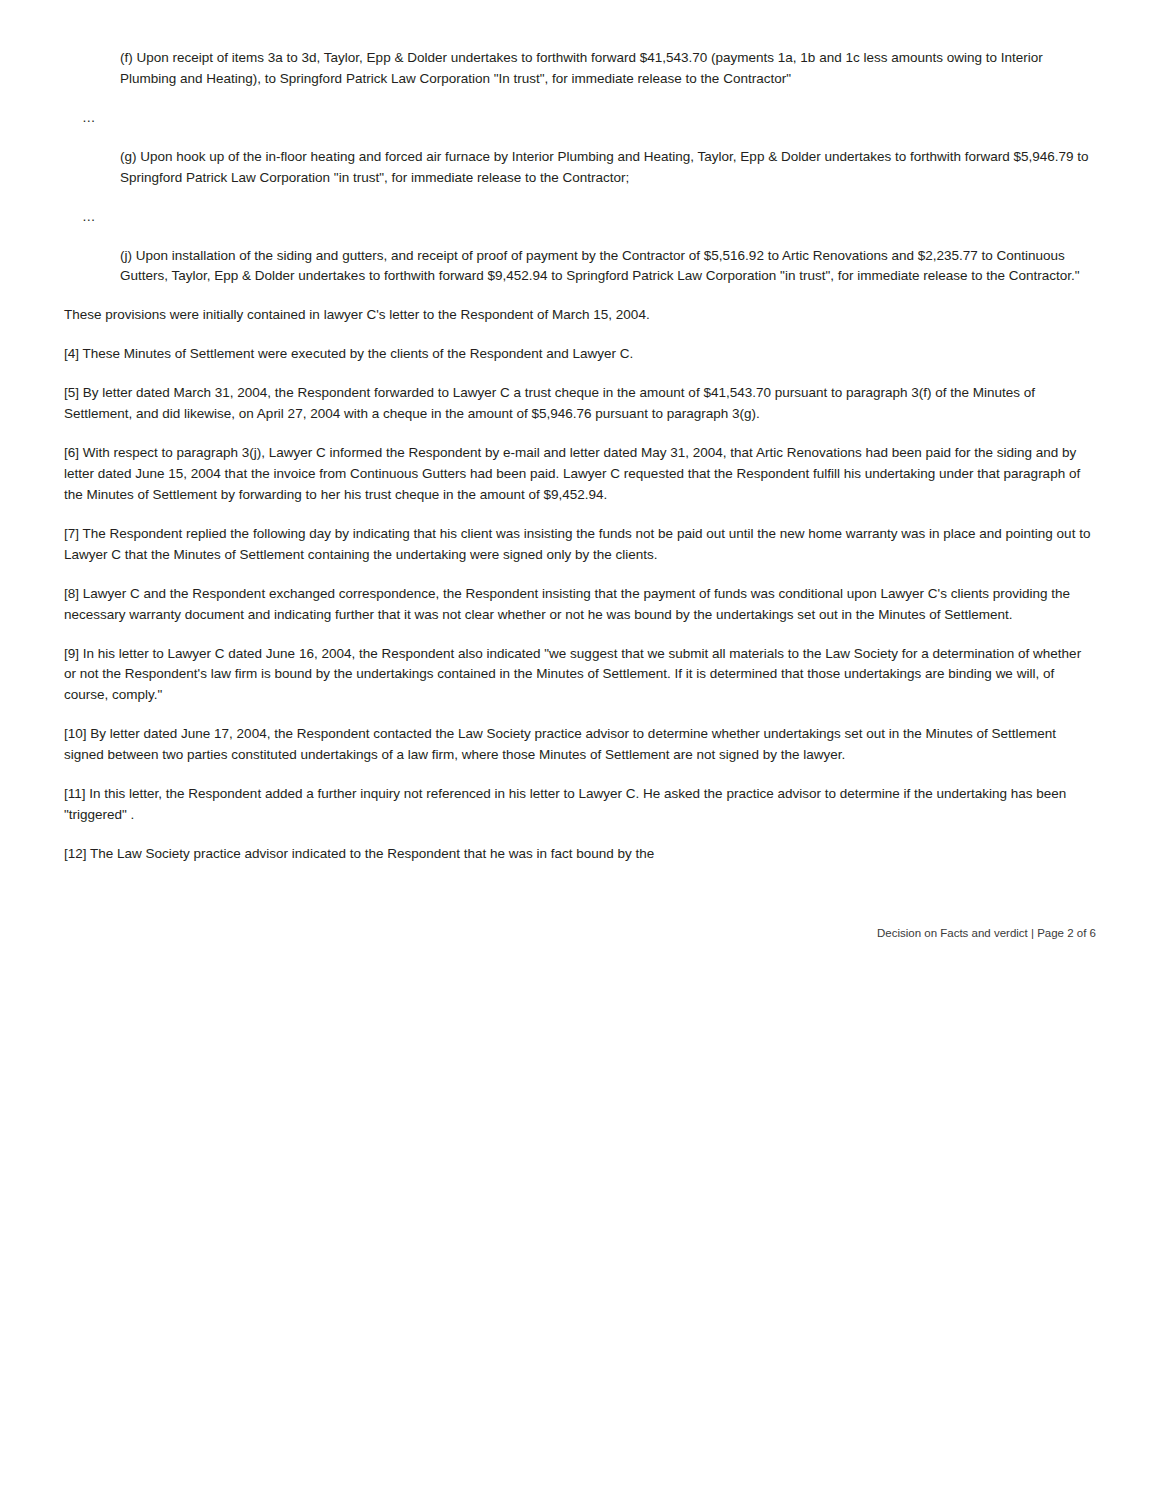(f) Upon receipt of items 3a to 3d, Taylor, Epp & Dolder undertakes to forthwith forward $41,543.70 (payments 1a, 1b and 1c less amounts owing to Interior Plumbing and Heating), to Springford Patrick Law Corporation "In trust", for immediate release to the Contractor"
…
(g) Upon hook up of the in-floor heating and forced air furnace by Interior Plumbing and Heating, Taylor, Epp & Dolder undertakes to forthwith forward $5,946.79 to Springford Patrick Law Corporation "in trust", for immediate release to the Contractor;
…
(j) Upon installation of the siding and gutters, and receipt of proof of payment by the Contractor of $5,516.92 to Artic Renovations and $2,235.77 to Continuous Gutters, Taylor, Epp & Dolder undertakes to forthwith forward $9,452.94 to Springford Patrick Law Corporation "in trust", for immediate release to the Contractor."
These provisions were initially contained in lawyer C's letter to the Respondent of March 15, 2004.
[4] These Minutes of Settlement were executed by the clients of the Respondent and Lawyer C.
[5] By letter dated March 31, 2004, the Respondent forwarded to Lawyer C a trust cheque in the amount of $41,543.70 pursuant to paragraph 3(f) of the Minutes of Settlement, and did likewise, on April 27, 2004 with a cheque in the amount of $5,946.76 pursuant to paragraph 3(g).
[6] With respect to paragraph 3(j), Lawyer C informed the Respondent by e-mail and letter dated May 31, 2004, that Artic Renovations had been paid for the siding and by letter dated June 15, 2004 that the invoice from Continuous Gutters had been paid. Lawyer C requested that the Respondent fulfill his undertaking under that paragraph of the Minutes of Settlement by forwarding to her his trust cheque in the amount of $9,452.94.
[7] The Respondent replied the following day by indicating that his client was insisting the funds not be paid out until the new home warranty was in place and pointing out to Lawyer C that the Minutes of Settlement containing the undertaking were signed only by the clients.
[8] Lawyer C and the Respondent exchanged correspondence, the Respondent insisting that the payment of funds was conditional upon Lawyer C's clients providing the necessary warranty document and indicating further that it was not clear whether or not he was bound by the undertakings set out in the Minutes of Settlement.
[9] In his letter to Lawyer C dated June 16, 2004, the Respondent also indicated "we suggest that we submit all materials to the Law Society for a determination of whether or not the Respondent's law firm is bound by the undertakings contained in the Minutes of Settlement. If it is determined that those undertakings are binding we will, of course, comply."
[10] By letter dated June 17, 2004, the Respondent contacted the Law Society practice advisor to determine whether undertakings set out in the Minutes of Settlement signed between two parties constituted undertakings of a law firm, where those Minutes of Settlement are not signed by the lawyer.
[11] In this letter, the Respondent added a further inquiry not referenced in his letter to Lawyer C. He asked the practice advisor to determine if the undertaking has been "triggered" .
[12] The Law Society practice advisor indicated to the Respondent that he was in fact bound by the
Decision on Facts and verdict | Page 2 of 6